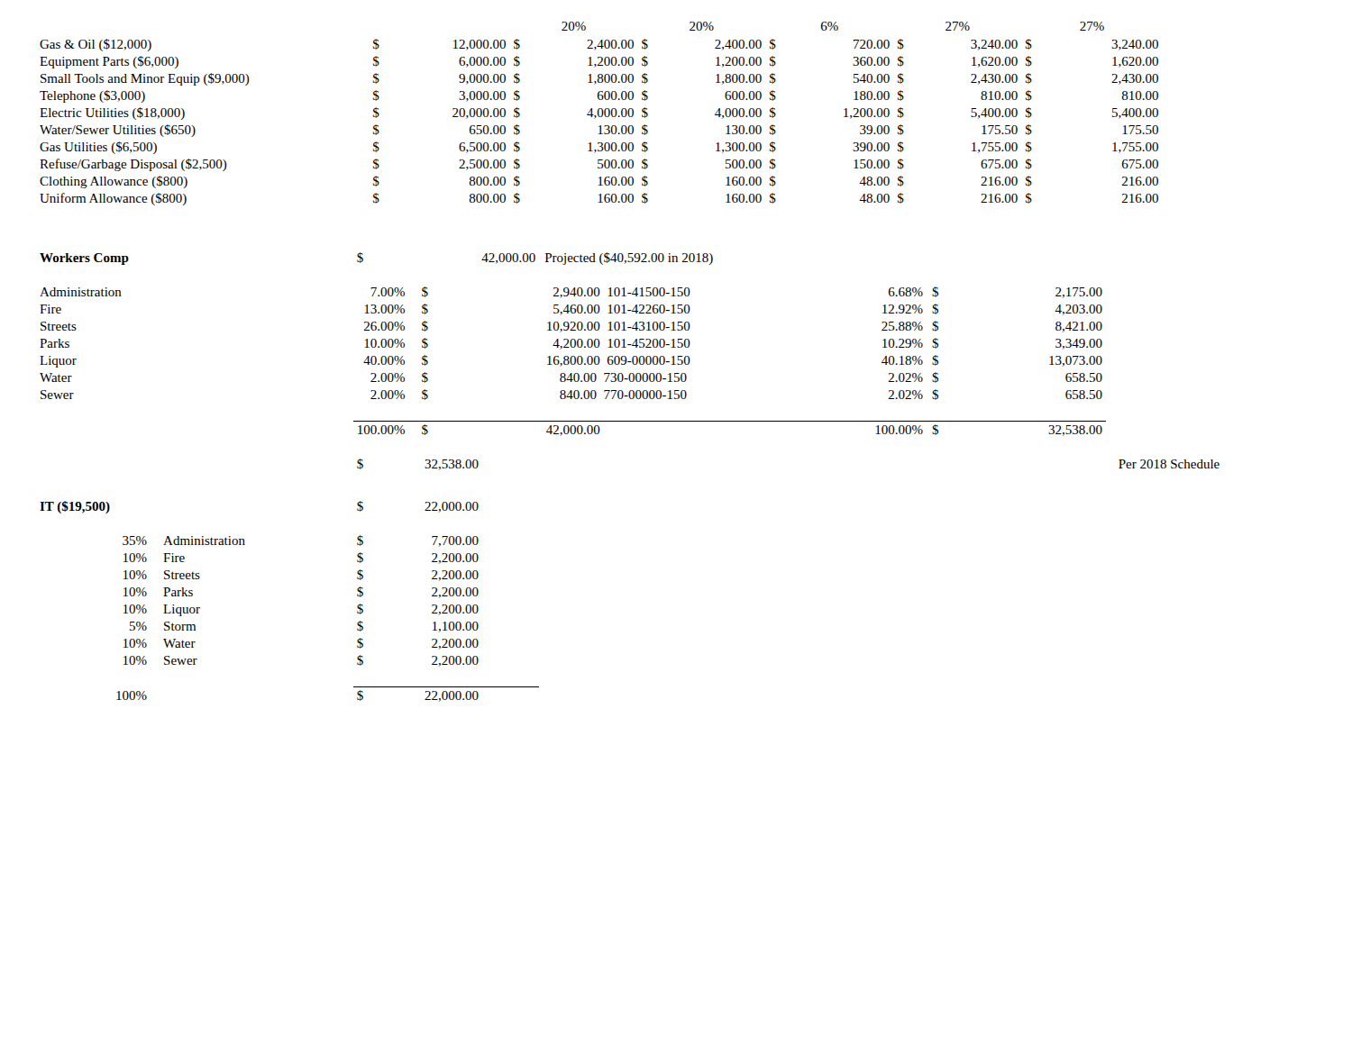| | | | 20% | 20% | 6% | 27% | 27% | |
| Gas & Oil ($12,000) | $ | 12,000.00 | $ | 2,400.00 | $ | 2,400.00 | $ | 720.00 | $ | 3,240.00 | $ | 3,240.00 | |
| Equipment Parts ($6,000) | $ | 6,000.00 | $ | 1,200.00 | $ | 1,200.00 | $ | 360.00 | $ | 1,620.00 | $ | 1,620.00 | |
| Small Tools and Minor Equip ($9,000) | $ | 9,000.00 | $ | 1,800.00 | $ | 1,800.00 | $ | 540.00 | $ | 2,430.00 | $ | 2,430.00 | |
| Telephone ($3,000) | $ | 3,000.00 | $ | 600.00 | $ | 600.00 | $ | 180.00 | $ | 810.00 | $ | 810.00 | |
| Electric Utilities ($18,000) | $ | 20,000.00 | $ | 4,000.00 | $ | 4,000.00 | $ | 1,200.00 | $ | 5,400.00 | $ | 5,400.00 | |
| Water/Sewer Utilities ($650) | $ | 650.00 | $ | 130.00 | $ | 130.00 | $ | 39.00 | $ | 175.50 | $ | 175.50 | |
| Gas Utilities ($6,500) | $ | 6,500.00 | $ | 1,300.00 | $ | 1,300.00 | $ | 390.00 | $ | 1,755.00 | $ | 1,755.00 | |
| Refuse/Garbage Disposal ($2,500) | $ | 2,500.00 | $ | 500.00 | $ | 500.00 | $ | 150.00 | $ | 675.00 | $ | 675.00 | |
| Clothing Allowance ($800) | $ | 800.00 | $ | 160.00 | $ | 160.00 | $ | 48.00 | $ | 216.00 | $ | 216.00 | |
| Uniform Allowance ($800) | $ | 800.00 | $ | 160.00 | $ | 160.00 | $ | 48.00 | $ | 216.00 | $ | 216.00 | |
| Workers Comp | $ | 42,000.00 | Projected ($40,592.00 in 2018) | | | | |
| Administration | 7.00% | $ | 2,940.00 101-41500-150 | 6.68% | $ | 2,175.00 | | |
| Fire | 13.00% | $ | 5,460.00 101-42260-150 | 12.92% | $ | 4,203.00 | | |
| Streets | 26.00% | $ | 10,920.00 101-43100-150 | 25.88% | $ | 8,421.00 | | |
| Parks | 10.00% | $ | 4,200.00 101-45200-150 | 10.29% | $ | 3,349.00 | | |
| Liquor | 40.00% | $ | 16,800.00 609-00000-150 | 40.18% | $ | 13,073.00 | | |
| Water | 2.00% | $ | 840.00 730-00000-150 | 2.02% | $ | 658.50 | | |
| Sewer | 2.00% | $ | 840.00 770-00000-150 | 2.02% | $ | 658.50 | | |
| | 100.00% | $ | 42,000.00 | 100.00% | $ | 32,538.00 | | |
| | $ | 32,538.00 | | | Per 2018 Schedule | |
| IT ($19,500) | $ | 22,000.00 | | | | | | |
| 35% | Administration | $ | 7,700.00 | | | | | | |
| 10% | Fire | $ | 2,200.00 | | | | | | |
| 10% | Streets | $ | 2,200.00 | | | | | | |
| 10% | Parks | $ | 2,200.00 | | | | | | |
| 10% | Liquor | $ | 2,200.00 | | | | | | |
| 5% | Storm | $ | 1,100.00 | | | | | | |
| 10% | Water | $ | 2,200.00 | | | | | | |
| 10% | Sewer | $ | 2,200.00 | | | | | | |
| 100% | | $ | 22,000.00 | | | | | | |